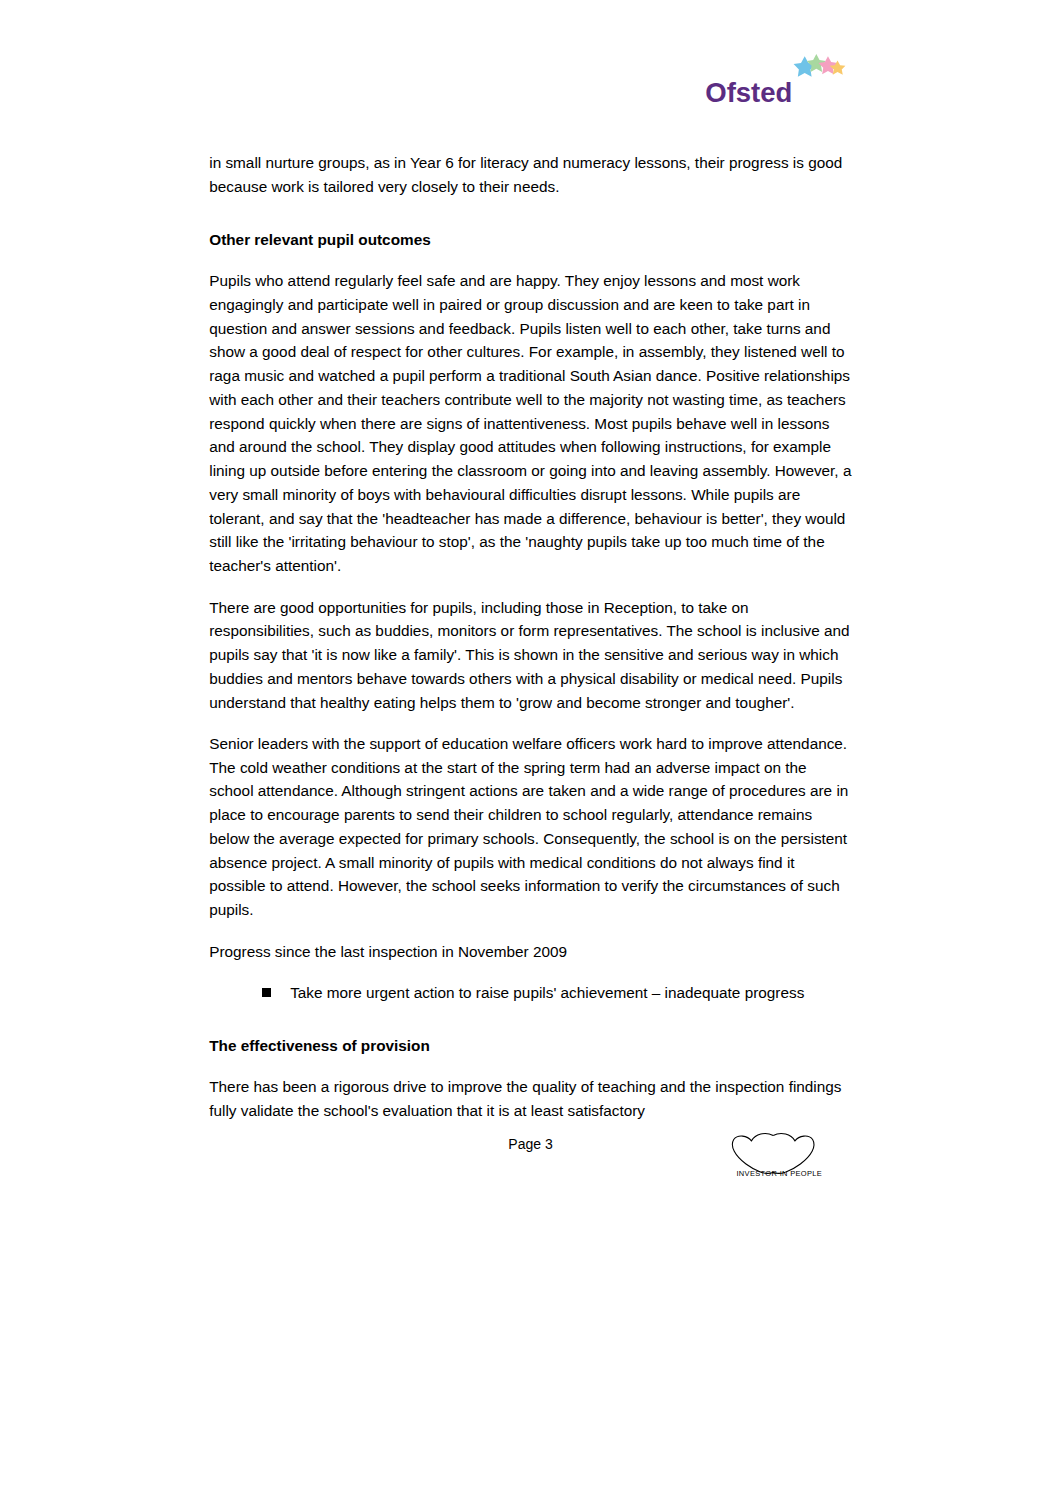Ofsted
in small nurture groups, as in Year 6 for literacy and numeracy lessons, their progress is good because work is tailored very closely to their needs.
Other relevant pupil outcomes
Pupils who attend regularly feel safe and are happy. They enjoy lessons and most work engagingly and participate well in paired or group discussion and are keen to take part in question and answer sessions and feedback. Pupils listen well to each other, take turns and show a good deal of respect for other cultures. For example, in assembly, they listened well to raga music and watched a pupil perform a traditional South Asian dance. Positive relationships with each other and their teachers contribute well to the majority not wasting time, as teachers respond quickly when there are signs of inattentiveness. Most pupils behave well in lessons and around the school. They display good attitudes when following instructions, for example lining up outside before entering the classroom or going into and leaving assembly. However, a very small minority of boys with behavioural difficulties disrupt lessons. While pupils are tolerant, and say that the 'headteacher has made a difference, behaviour is better', they would still like the 'irritating behaviour to stop', as the 'naughty pupils take up too much time of the teacher's attention'.
There are good opportunities for pupils, including those in Reception, to take on responsibilities, such as buddies, monitors or form representatives. The school is inclusive and pupils say that 'it is now like a family'. This is shown in the sensitive and serious way in which buddies and mentors behave towards others with a physical disability or medical need. Pupils understand that healthy eating helps them to 'grow and become stronger and tougher'.
Senior leaders with the support of education welfare officers work hard to improve attendance. The cold weather conditions at the start of the spring term had an adverse impact on the school attendance. Although stringent actions are taken and a wide range of procedures are in place to encourage parents to send their children to school regularly, attendance remains below the average expected for primary schools. Consequently, the school is on the persistent absence project. A small minority of pupils with medical conditions do not always find it possible to attend. However, the school seeks information to verify the circumstances of such pupils.
Progress since the last inspection in November 2009
Take more urgent action to raise pupils' achievement – inadequate progress
The effectiveness of provision
There has been a rigorous drive to improve the quality of teaching and the inspection findings fully validate the school's evaluation that it is at least satisfactory
Page 3
INVESTOR IN PEOPLE